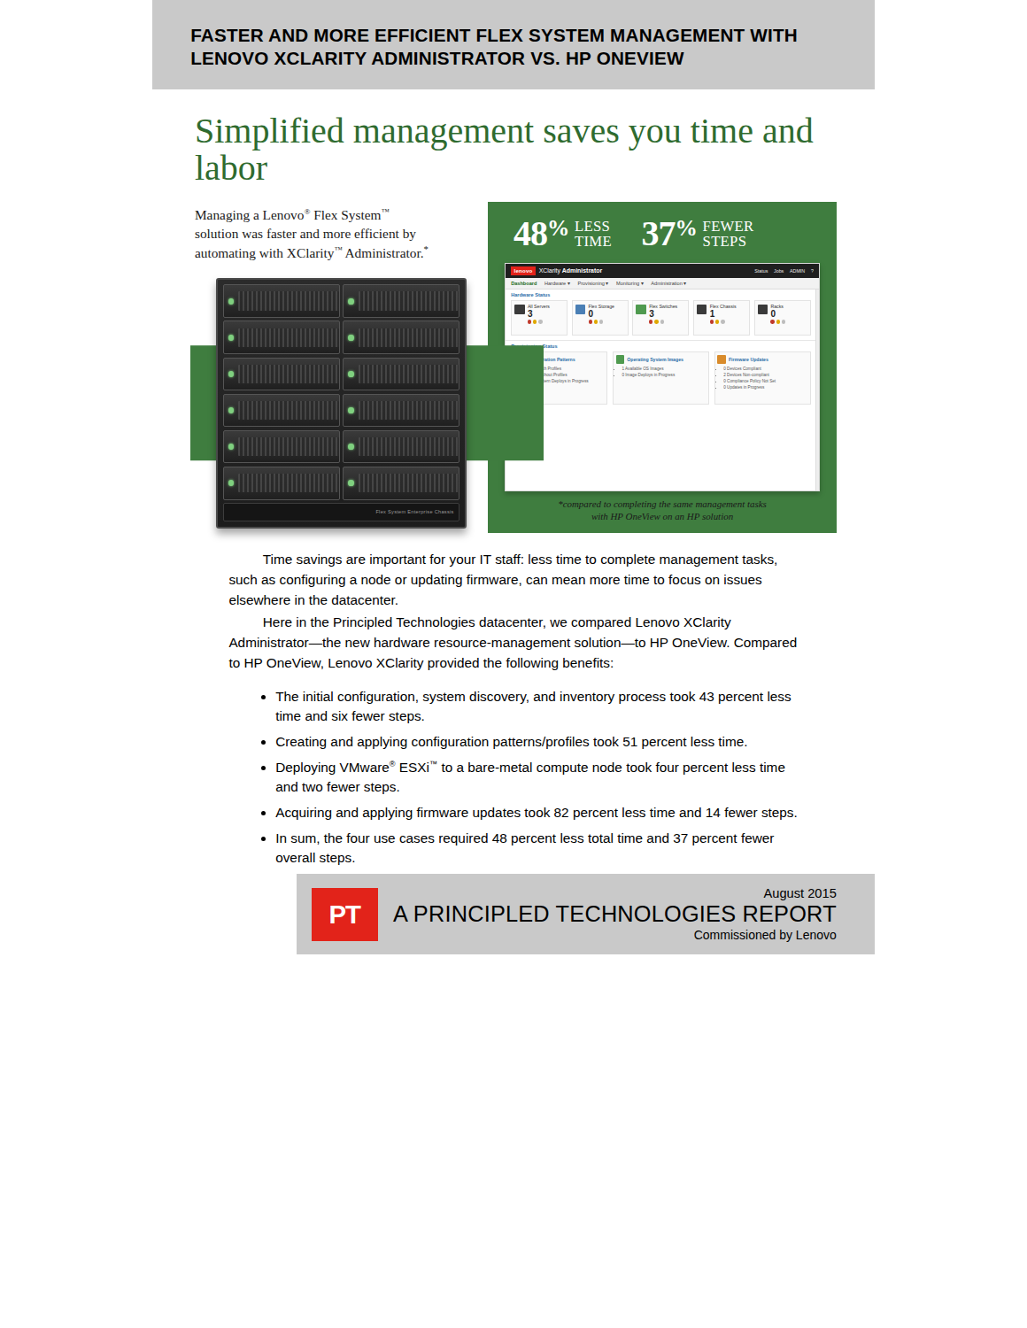Faster and more efficient Flex System management with
Lenovo XClarity Administrator vs. HP OneView
Simplified management saves you time and labor
Managing a Lenovo® Flex System™
solution was faster and more efficient by
automating with XClarity™ Administrator.*
Flex System Enterprise Chassis
48%
Less
Time
37%
Fewer
Steps
lenovo XClarity Administrator
Status Jobs ADMIN?
Dashboard Hardware ▾ Provisioning ▾ Monitoring ▾ Administration ▾
Hardware Status
All Servers
3
Flex Storage
0
Flex Switches
3
Flex Chassis
1
Racks
0
Provisioning Status
Configuration Patterns
0 Servers with Profiles
3 Servers without Profiles
0 Server Pattern Deploys in Progress
Operating System Images
1 Available OS Images
0 Image Deploys in Progress
Firmware Updates
0 Devices Compliant
2 Devices Non-compliant
0 Compliance Policy Not Set
0 Updates in Progress
*compared to completing the same management tasks
with HP OneView on an HP solution
Time savings are important for your IT staff: less time to complete management tasks, such as configuring a node or updating firmware, can mean more time to focus on issues elsewhere in the datacenter.
Here in the Principled Technologies datacenter, we compared Lenovo XClarity Administrator—the new hardware resource-management solution—to HP OneView. Compared to HP OneView, Lenovo XClarity provided the following benefits:
The initial configuration, system discovery, and inventory process took 43 percent less time and six fewer steps.
Creating and applying configuration patterns/profiles took 51 percent less time.
Deploying VMware® ESXi™ to a bare-metal compute node took four percent less time and two fewer steps.
Acquiring and applying firmware updates took 82 percent less time and 14 fewer steps.
In sum, the four use cases required 48 percent less total time and 37 percent fewer overall steps.
PT
August 2015
A PRINCIPLED TECHNOLOGIES REPORT
Commissioned by Lenovo